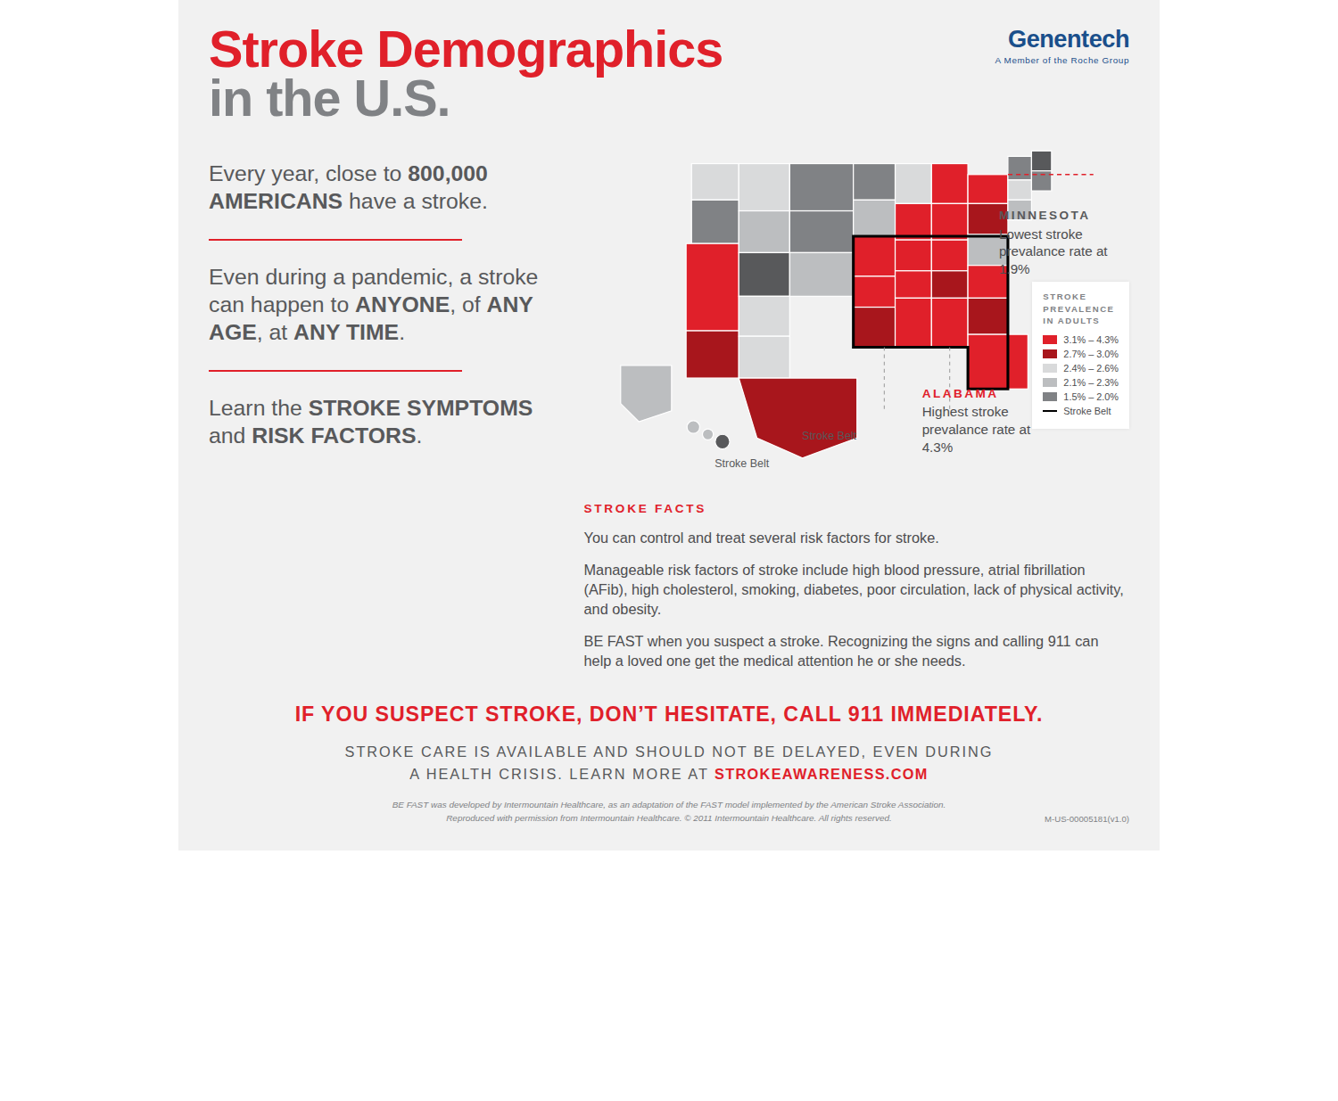Stroke Demographics in the U.S.
Genentech
A Member of the Roche Group
Every year, close to 800,000 AMERICANS have a stroke.
Even during a pandemic, a stroke can happen to ANYONE, of ANY AGE, at ANY TIME.
Learn the STROKE SYMPTOMS and RISK FACTORS.
Stroke prevalence in adults by U.S. state States in the Southeast, including Alabama, show the highest stroke prevalence (3.1%–4.3%). Minnesota shows the lowest prevalence at 1.9%. A bold outline marks the Stroke Belt region.
MINNESOTA Lowest stroke prevalance rate at 1.9%
ALABAMA Highest stroke prevalance rate at 4.3%
Stroke Belt Stroke Belt
STROKE
PREVALENCE
IN ADULTS
3.1% – 4.3%
2.7% – 3.0%
2.4% – 2.6%
2.1% – 2.3%
1.5% – 2.0%
Stroke Belt
STROKE FACTS
You can control and treat several risk factors for stroke.
Manageable risk factors of stroke include high blood pressure, atrial fibrillation (AFib), high cholesterol, smoking, diabetes, poor circulation, lack of physical activity, and obesity.
BE FAST when you suspect a stroke. Recognizing the signs and calling 911 can help a loved one get the medical attention he or she needs.
IF YOU SUSPECT STROKE, DON’T HESITATE, CALL 911 IMMEDIATELY.
STROKE CARE IS AVAILABLE AND SHOULD NOT BE DELAYED, EVEN DURING
A HEALTH CRISIS. LEARN MORE AT STROKEAWARENESS.COM
BE FAST was developed by Intermountain Healthcare, as an adaptation of the FAST model implemented by the American Stroke Association.
Reproduced with permission from Intermountain Healthcare. © 2011 Intermountain Healthcare. All rights reserved. M-US-00005181(v1.0)